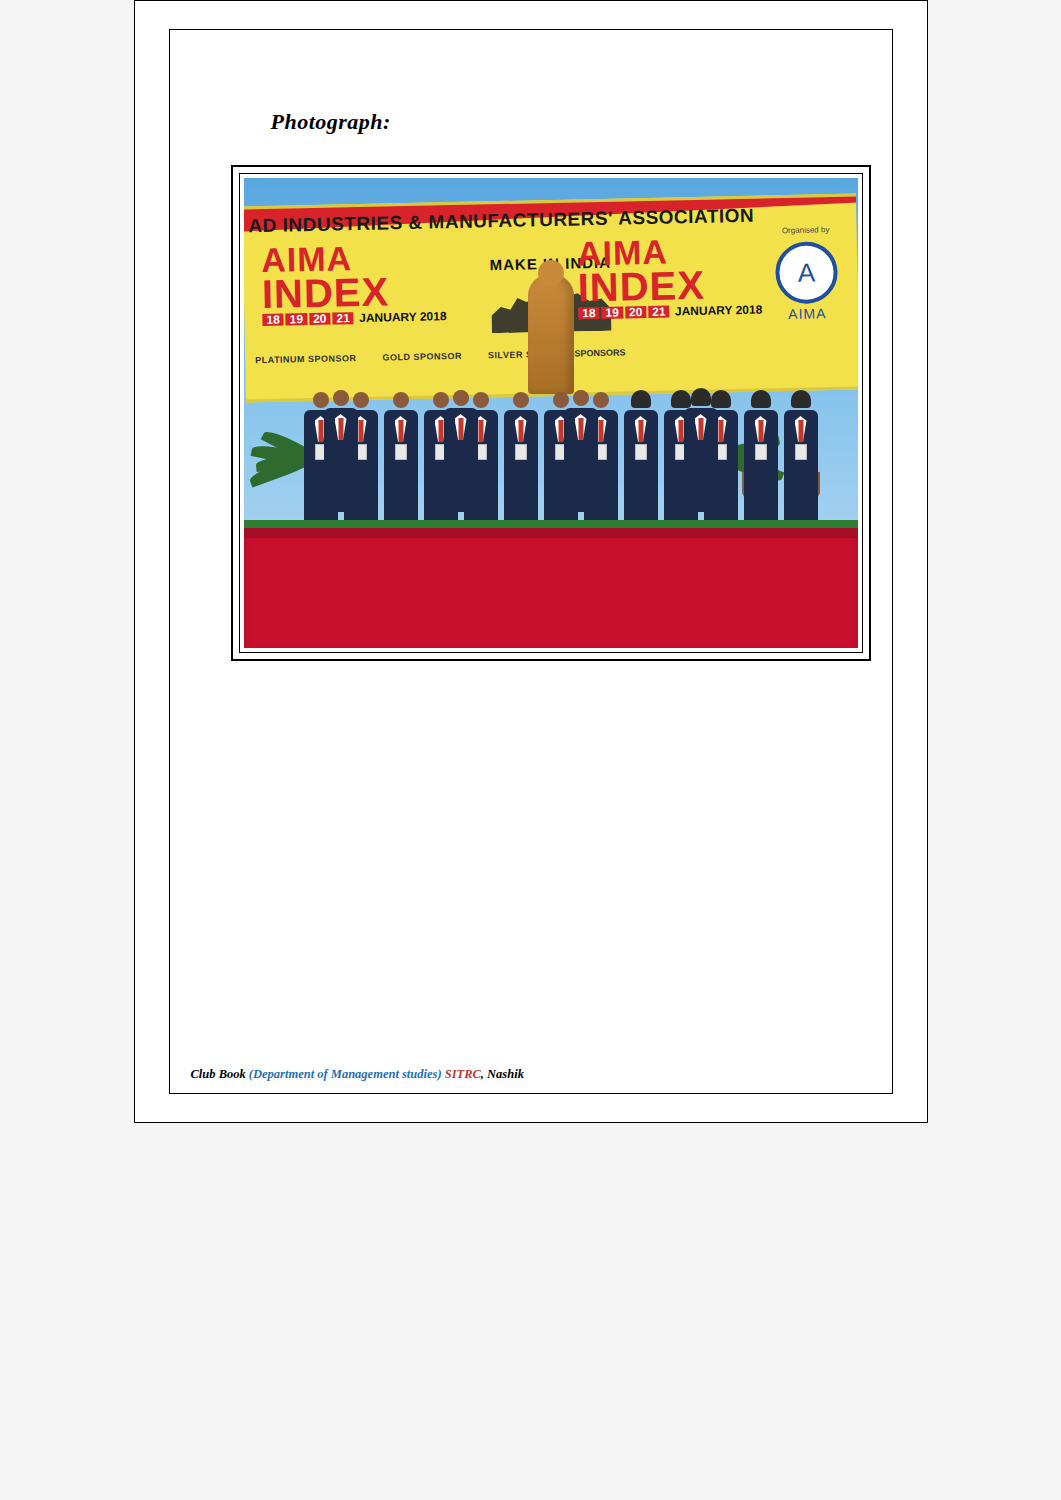Photograph:
THANK YOU ALL VISITORS
AD INDUSTRIES & MANUFACTURERS' ASSOCIATION
AIMA
INDEX
18192021 JANUARY 2018
MAKE IN INDIA
AIMA
INDEX
18192021 JANUARY 2018
Organised by
AIMA
PLATINUM SPONSOR GOLD SPONSOR SILVER SPONSOR
O-SPONSORS
Club Book (Department of Management studies) SITRC, Nashik